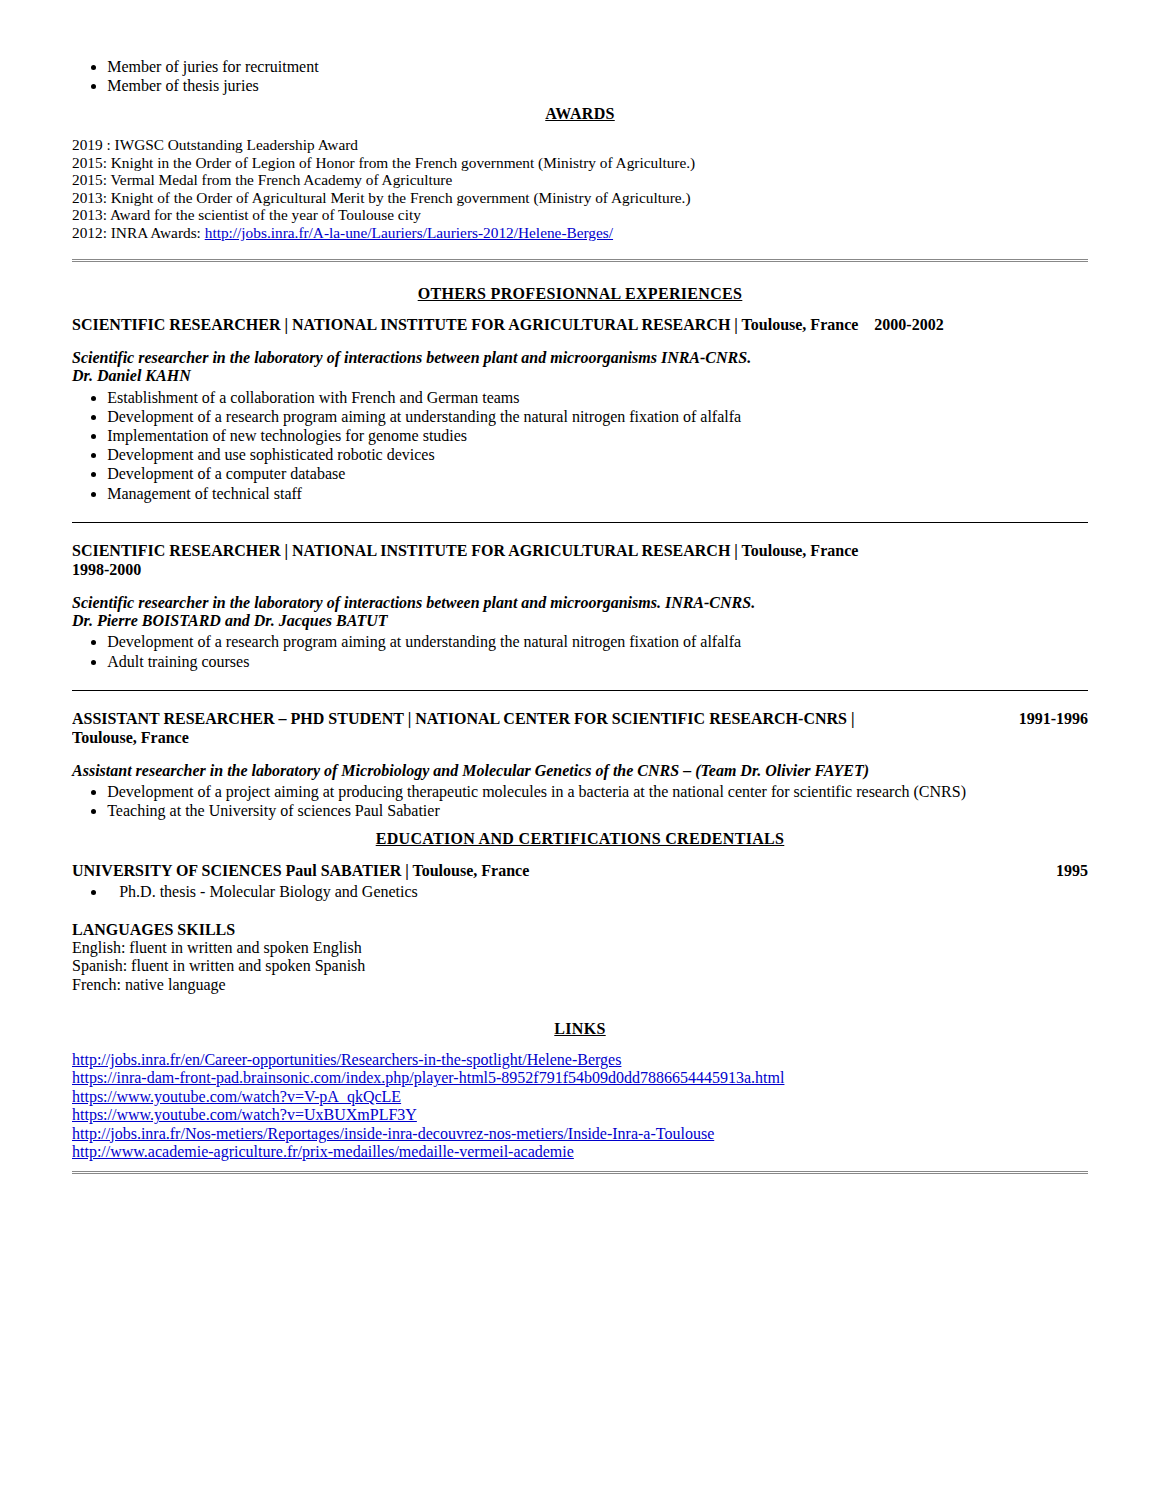Member of juries for recruitment
Member of thesis juries
AWARDS
2019 : IWGSC Outstanding Leadership Award
2015: Knight in the Order of Legion of Honor from the French government (Ministry of Agriculture.)
2015: Vermal Medal from the French Academy of Agriculture
2013: Knight of the Order of Agricultural Merit by the French government (Ministry of Agriculture.)
2013: Award for the scientist of the year of Toulouse city
2012: INRA Awards: http://jobs.inra.fr/A-la-une/Lauriers/Lauriers-2012/Helene-Berges/
OTHERS PROFESIONNAL EXPERIENCES
SCIENTIFIC RESEARCHER | NATIONAL INSTITUTE FOR AGRICULTURAL RESEARCH | Toulouse, France 2000-2002
Scientific researcher in the laboratory of interactions between plant and microorganisms INRA-CNRS.
Dr. Daniel KAHN
Establishment of a collaboration with French and German teams
Development of a research program aiming at understanding the natural nitrogen fixation of alfalfa
Implementation of new technologies for genome studies
Development and use sophisticated robotic devices
Development of a computer database
Management of technical staff
SCIENTIFIC RESEARCHER | NATIONAL INSTITUTE FOR AGRICULTURAL RESEARCH | Toulouse, France
1998-2000
Scientific researcher in the laboratory of interactions between plant and microorganisms. INRA-CNRS.
Dr. Pierre BOISTARD and Dr. Jacques BATUT
Development of a research program aiming at understanding the natural nitrogen fixation of alfalfa
Adult training courses
ASSISTANT RESEARCHER – PHD STUDENT | NATIONAL CENTER FOR SCIENTIFIC RESEARCH-CNRS |1991-1996
Toulouse, France
Assistant researcher in the laboratory of Microbiology and Molecular Genetics of the CNRS – (Team Dr. Olivier FAYET)
Development of a project aiming at producing therapeutic molecules in a bacteria at the national center for scientific research (CNRS)
Teaching at the University of sciences Paul Sabatier
EDUCATION AND CERTIFICATIONS CREDENTIALS
UNIVERSITY OF SCIENCES Paul SABATIER | Toulouse, France1995
Ph.D. thesis - Molecular Biology and Genetics
LANGUAGES SKILLS
English: fluent in written and spoken English
Spanish: fluent in written and spoken Spanish
French: native language
LINKS
http://jobs.inra.fr/en/Career-opportunities/Researchers-in-the-spotlight/Helene-Berges
https://inra-dam-front-pad.brainsonic.com/index.php/player-html5-8952f791f54b09d0dd7886654445913a.html
https://www.youtube.com/watch?v=V-pA_qkQcLE
https://www.youtube.com/watch?v=UxBUXmPLF3Y
http://jobs.inra.fr/Nos-metiers/Reportages/inside-inra-decouvrez-nos-metiers/Inside-Inra-a-Toulouse
http://www.academie-agriculture.fr/prix-medailles/medaille-vermeil-academie